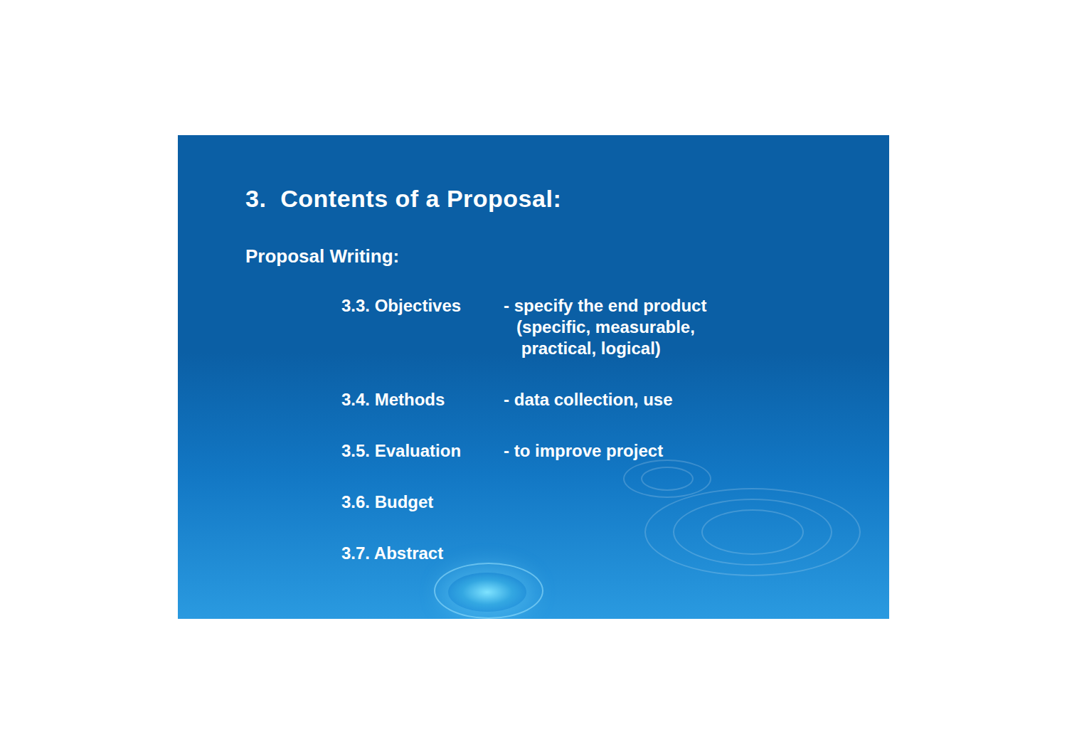3. Contents of a Proposal:
Proposal Writing:
| 3.3. Objectives | - specify the end product (specific, measurable, practical, logical) |
| 3.4. Methods | - data collection, use |
| 3.5. Evaluation | - to improve project |
| 3.6. Budget | |
| 3.7. Abstract | |